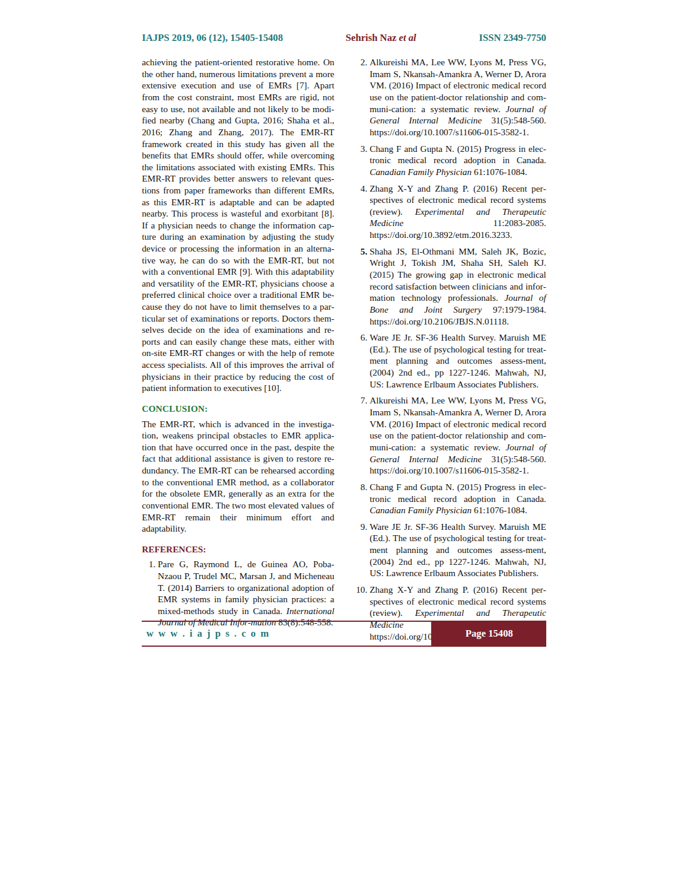IAJPS 2019, 06 (12), 15405-15408
Sehrish Naz et al
ISSN 2349-7750
achieving the patient-oriented restorative home. On the other hand, numerous limitations prevent a more extensive execution and use of EMRs [7]. Apart from the cost constraint, most EMRs are rigid, not easy to use, not available and not likely to be modified nearby (Chang and Gupta, 2016; Shaha et al., 2016; Zhang and Zhang, 2017). The EMR-RT framework created in this study has given all the benefits that EMRs should offer, while overcoming the limitations associated with existing EMRs. This EMR-RT provides better answers to relevant questions from paper frameworks than different EMRs, as this EMR-RT is adaptable and can be adapted nearby. This process is wasteful and exorbitant [8]. If a physician needs to change the information capture during an examination by adjusting the study device or processing the information in an alternative way, he can do so with the EMR-RT, but not with a conventional EMR [9]. With this adaptability and versatility of the EMR-RT, physicians choose a preferred clinical choice over a traditional EMR because they do not have to limit themselves to a particular set of examinations or reports. Doctors themselves decide on the idea of examinations and reports and can easily change these mats, either with on-site EMR-RT changes or with the help of remote access specialists. All of this improves the arrival of physicians in their practice by reducing the cost of patient information to executives [10].
CONCLUSION:
The EMR-RT, which is advanced in the investigation, weakens principal obstacles to EMR application that have occurred once in the past, despite the fact that additional assistance is given to restore redundancy. The EMR-RT can be rehearsed according to the conventional EMR method, as a collaborator for the obsolete EMR, generally as an extra for the conventional EMR. The two most elevated values of EMR-RT remain their minimum effort and adaptability.
REFERENCES:
Pare G, Raymond L, de Guinea AO, Poba-Nzaou P, Trudel MC, Marsan J, and Micheneau T. (2014) Barriers to organizational adoption of EMR systems in family physician practices: a mixed-methods study in Canada. International Journal of Medical Infor-mation 83(8):548-558.
Alkureishi MA, Lee WW, Lyons M, Press VG, Imam S, Nkansah-Amankra A, Werner D, Arora VM. (2016) Impact of electronic medical record use on the patient-doctor relationship and communi-cation: a systematic review. Journal of General Internal Medicine 31(5):548-560. https://doi.org/10.1007/s11606-015-3582-1.
Chang F and Gupta N. (2015) Progress in electronic medical record adoption in Canada. Canadian Family Physician 61:1076-1084.
Zhang X-Y and Zhang P. (2016) Recent perspectives of electronic medical record systems (review). Experimental and Therapeutic Medicine 11:2083-2085. https://doi.org/10.3892/etm.2016.3233.
Shaha JS, El-Othmani MM, Saleh JK, Bozic, Wright J, Tokish JM, Shaha SH, Saleh KJ. (2015) The growing gap in electronic medical record satisfaction between clinicians and information technology professionals. Journal of Bone and Joint Surgery 97:1979-1984. https://doi.org/10.2106/JBJS.N.01118.
Ware JE Jr. SF-36 Health Survey. Maruish ME (Ed.). The use of psychological testing for treatment planning and outcomes assess-ment, (2004) 2nd ed., pp 1227-1246. Mahwah, NJ, US: Lawrence Erlbaum Associates Publishers.
Alkureishi MA, Lee WW, Lyons M, Press VG, Imam S, Nkansah-Amankra A, Werner D, Arora VM. (2016) Impact of electronic medical record use on the patient-doctor relationship and communi-cation: a systematic review. Journal of General Internal Medicine 31(5):548-560. https://doi.org/10.1007/s11606-015-3582-1.
Chang F and Gupta N. (2015) Progress in electronic medical record adoption in Canada. Canadian Family Physician 61:1076-1084.
Ware JE Jr. SF-36 Health Survey. Maruish ME (Ed.). The use of psychological testing for treatment planning and outcomes assess-ment, (2004) 2nd ed., pp 1227-1246. Mahwah, NJ, US: Lawrence Erlbaum Associates Publishers.
Zhang X-Y and Zhang P. (2016) Recent perspectives of electronic medical record systems (review). Experimental and Therapeutic Medicine 11:2083-2085. https://doi.org/10.3892/etm.2016.3233.
w w w . i a j p s . c o m
Page 15408